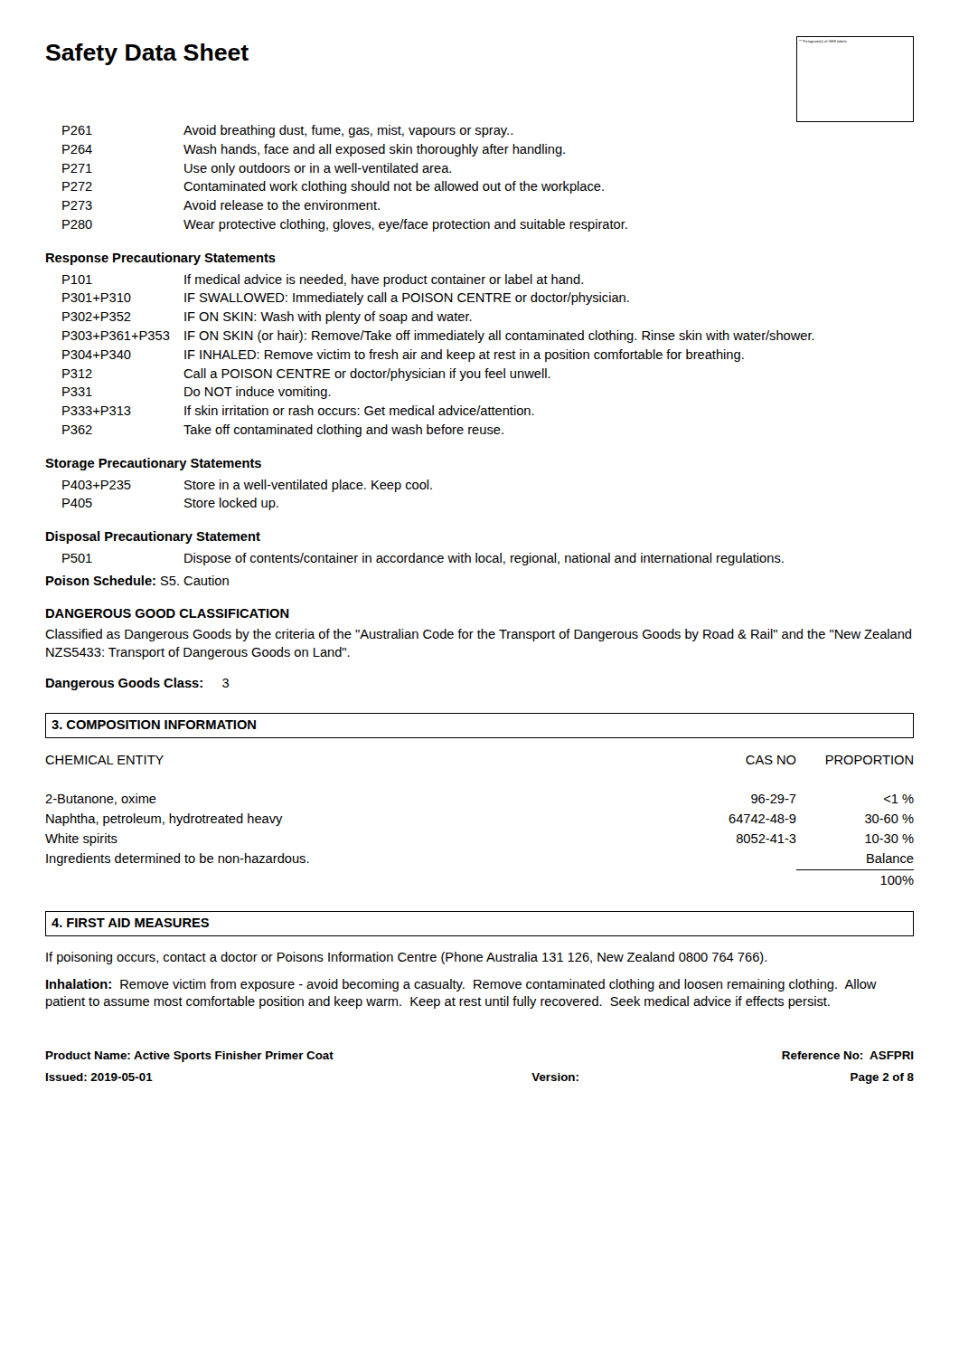** Pictogram(s) of GHS labels
Safety Data Sheet
| P261 | Avoid breathing dust, fume, gas, mist, vapours or spray.. |
| P264 | Wash hands, face and all exposed skin thoroughly after handling. |
| P271 | Use only outdoors or in a well-ventilated area. |
| P272 | Contaminated work clothing should not be allowed out of the workplace. |
| P273 | Avoid release to the environment. |
| P280 | Wear protective clothing, gloves, eye/face protection and suitable respirator. |
Response Precautionary Statements
| P101 | If medical advice is needed, have product container or label at hand. |
| P301+P310 | IF SWALLOWED: Immediately call a POISON CENTRE or doctor/physician. |
| P302+P352 | IF ON SKIN: Wash with plenty of soap and water. |
| P303+P361+P353 | IF ON SKIN (or hair): Remove/Take off immediately all contaminated clothing. Rinse skin with water/shower. |
| P304+P340 | IF INHALED: Remove victim to fresh air and keep at rest in a position comfortable for breathing. |
| P312 | Call a POISON CENTRE or doctor/physician if you feel unwell. |
| P331 | Do NOT induce vomiting. |
| P333+P313 | If skin irritation or rash occurs: Get medical advice/attention. |
| P362 | Take off contaminated clothing and wash before reuse. |
Storage Precautionary Statements
| P403+P235 | Store in a well-ventilated place. Keep cool. |
| P405 | Store locked up. |
Disposal Precautionary Statement
| P501 | Dispose of contents/container in accordance with local, regional, national and international regulations. |
Poison Schedule: S5. Caution
DANGEROUS GOOD CLASSIFICATION
Classified as Dangerous Goods by the criteria of the "Australian Code for the Transport of Dangerous Goods by Road & Rail" and the "New Zealand NZS5433: Transport of Dangerous Goods on Land".
Dangerous Goods Class: 3
3. COMPOSITION INFORMATION
| CHEMICAL ENTITY | CAS NO | PROPORTION |
| 2-Butanone, oxime | 96-29-7 | <1 % |
| Naphtha, petroleum, hydrotreated heavy | 64742-48-9 | 30-60 % |
| White spirits | 8052-41-3 | 10-30 % |
| Ingredients determined to be non-hazardous. | | Balance |
| | | 100% |
4. FIRST AID MEASURES
If poisoning occurs, contact a doctor or Poisons Information Centre (Phone Australia 131 126, New Zealand 0800 764 766).
Inhalation: Remove victim from exposure - avoid becoming a casualty. Remove contaminated clothing and loosen remaining clothing. Allow patient to assume most comfortable position and keep warm. Keep at rest until fully recovered. Seek medical advice if effects persist.
Product Name: Active Sports Finisher Primer Coat Reference No: ASFPRI
Issued: 2019-05-01 Version: Page 2 of 8